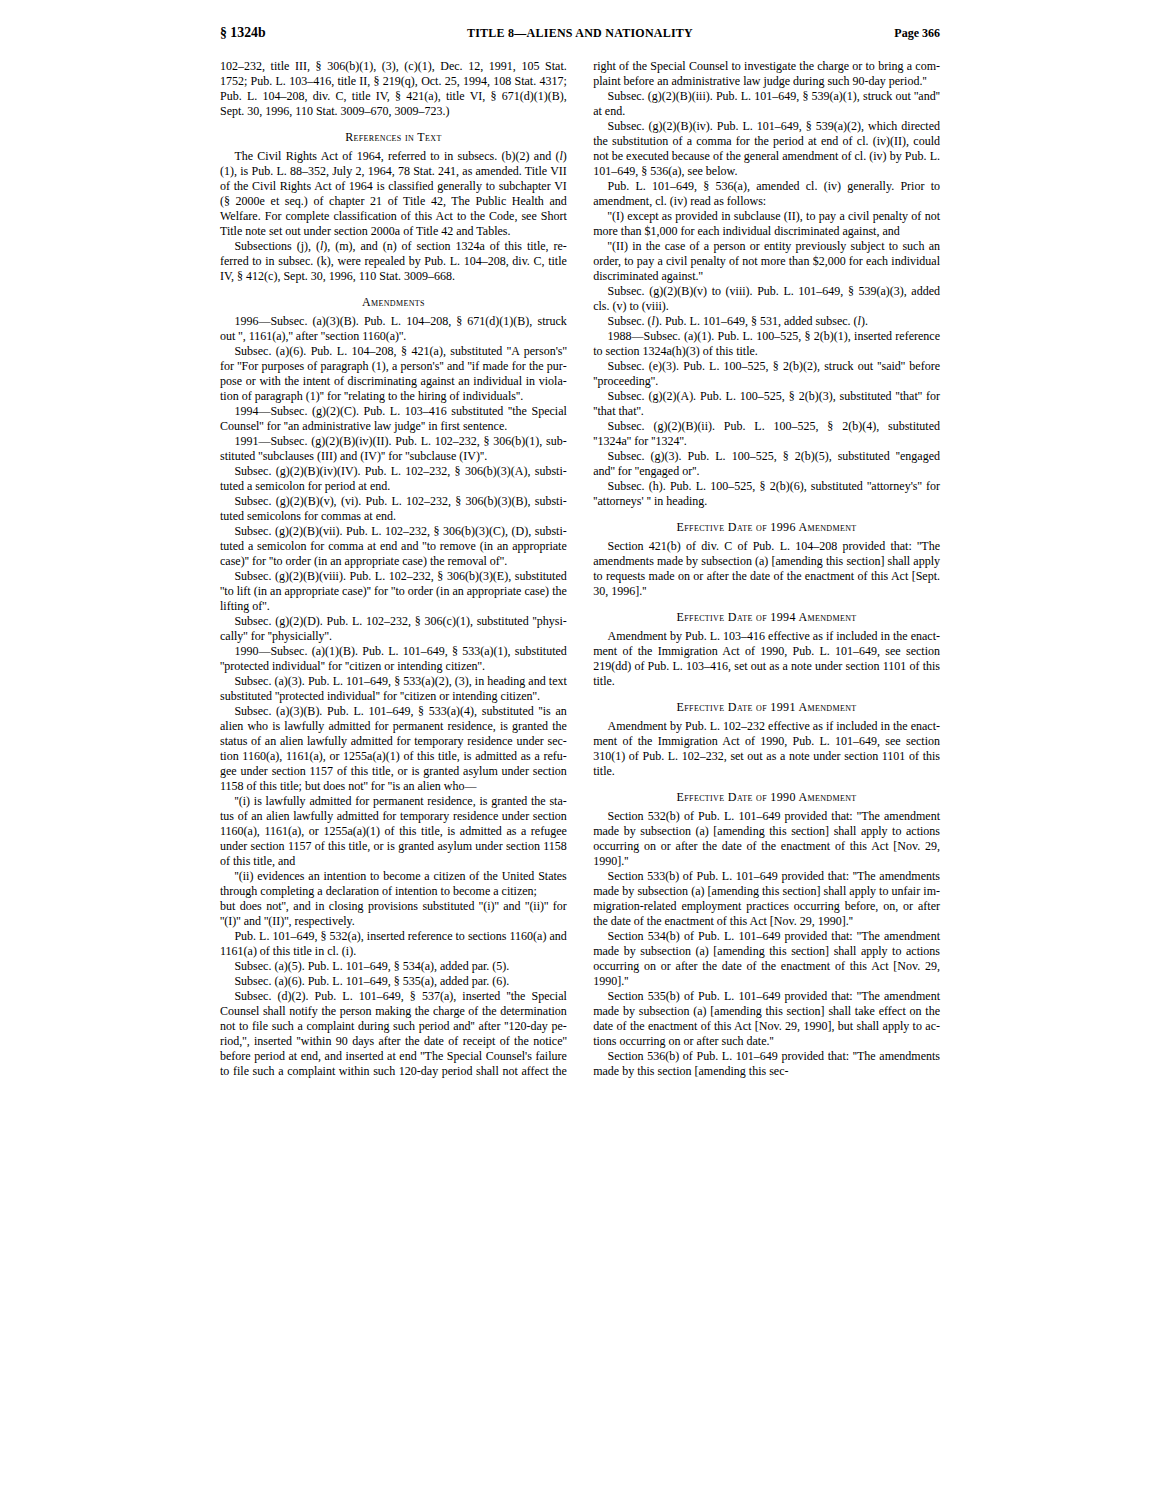§ 1324b TITLE 8—ALIENS AND NATIONALITY Page 366
102–232, title III, § 306(b)(1), (3), (c)(1), Dec. 12, 1991, 105 Stat. 1752; Pub. L. 103–416, title II, § 219(q), Oct. 25, 1994, 108 Stat. 4317; Pub. L. 104–208, div. C, title IV, § 421(a), title VI, § 671(d)(1)(B), Sept. 30, 1996, 110 Stat. 3009–670, 3009–723.)
References in Text
The Civil Rights Act of 1964, referred to in subsecs. (b)(2) and (l)(1), is Pub. L. 88–352, July 2, 1964, 78 Stat. 241, as amended. Title VII of the Civil Rights Act of 1964 is classified generally to subchapter VI (§ 2000e et seq.) of chapter 21 of Title 42, The Public Health and Welfare. For complete classification of this Act to the Code, see Short Title note set out under section 2000a of Title 42 and Tables.
Subsections (j), (l), (m), and (n) of section 1324a of this title, referred to in subsec. (k), were repealed by Pub. L. 104–208, div. C, title IV, § 412(c), Sept. 30, 1996, 110 Stat. 3009–668.
Amendments
1996—Subsec. (a)(3)(B). Pub. L. 104–208, § 671(d)(1)(B), struck out '', 1161(a),'' after ''section 1160(a)''.
Subsec. (a)(6). Pub. L. 104–208, § 421(a), substituted ''A person's'' for ''For purposes of paragraph (1), a person's'' and ''if made for the purpose or with the intent of discriminating against an individual in violation of paragraph (1)'' for ''relating to the hiring of individuals''.
1994—Subsec. (g)(2)(C). Pub. L. 103–416 substituted ''the Special Counsel'' for ''an administrative law judge'' in first sentence.
1991—Subsec. (g)(2)(B)(iv)(II). Pub. L. 102–232, § 306(b)(1), substituted ''subclauses (III) and (IV)'' for ''subclause (IV)''.
Subsec. (g)(2)(B)(iv)(IV). Pub. L. 102–232, § 306(b)(3)(A), substituted a semicolon for period at end.
Subsec. (g)(2)(B)(v), (vi). Pub. L. 102–232, § 306(b)(3)(B), substituted semicolons for commas at end.
Subsec. (g)(2)(B)(vii). Pub. L. 102–232, § 306(b)(3)(C), (D), substituted a semicolon for comma at end and ''to remove (in an appropriate case)'' for ''to order (in an appropriate case) the removal of''.
Subsec. (g)(2)(B)(viii). Pub. L. 102–232, § 306(b)(3)(E), substituted ''to lift (in an appropriate case)'' for ''to order (in an appropriate case) the lifting of''.
Subsec. (g)(2)(D). Pub. L. 102–232, § 306(c)(1), substituted ''physically'' for ''physicially''.
1990—Subsec. (a)(1)(B). Pub. L. 101–649, § 533(a)(1), substituted ''protected individual'' for ''citizen or intending citizen''.
Subsec. (a)(3). Pub. L. 101–649, § 533(a)(2), (3), in heading and text substituted ''protected individual'' for ''citizen or intending citizen''.
Subsec. (a)(3)(B). Pub. L. 101–649, § 533(a)(4), substituted ''is an alien who is lawfully admitted for permanent residence, is granted the status of an alien lawfully admitted for temporary residence under section 1160(a), 1161(a), or 1255a(a)(1) of this title, is admitted as a refugee under section 1157 of this title, or is granted asylum under section 1158 of this title; but does not'' for ''is an alien who—
''(i) is lawfully admitted for permanent residence, is granted the status of an alien lawfully admitted for temporary residence under section 1160(a), 1161(a), or 1255a(a)(1) of this title, is admitted as a refugee under section 1157 of this title, or is granted asylum under section 1158 of this title, and
''(ii) evidences an intention to become a citizen of the United States through completing a declaration of intention to become a citizen;
but does not'', and in closing provisions substituted ''(i)'' and ''(ii)'' for ''(I)'' and ''(II)'', respectively.
Pub. L. 101–649, § 532(a), inserted reference to sections 1160(a) and 1161(a) of this title in cl. (i).
Subsec. (a)(5). Pub. L. 101–649, § 534(a), added par. (5).
Subsec. (a)(6). Pub. L. 101–649, § 535(a), added par. (6).
Subsec. (d)(2). Pub. L. 101–649, § 537(a), inserted ''the Special Counsel shall notify the person making the charge of the determination not to file such a complaint during such period and'' after ''120-day period,'', inserted ''within 90 days after the date of receipt of the notice'' before period at end, and inserted at end ''The Special Counsel's failure to file such a complaint within such 120-day period shall not affect the right of the Special Counsel to investigate the charge or to bring a complaint before an administrative law judge during such 90-day period.''
Subsec. (g)(2)(B)(iii). Pub. L. 101–649, § 539(a)(1), struck out ''and'' at end.
Subsec. (g)(2)(B)(iv). Pub. L. 101–649, § 539(a)(2), which directed the substitution of a comma for the period at end of cl. (iv)(II), could not be executed because of the general amendment of cl. (iv) by Pub. L. 101–649, § 536(a), see below.
Pub. L. 101–649, § 536(a), amended cl. (iv) generally. Prior to amendment, cl. (iv) read as follows:
''(I) except as provided in subclause (II), to pay a civil penalty of not more than $1,000 for each individual discriminated against, and
''(II) in the case of a person or entity previously subject to such an order, to pay a civil penalty of not more than $2,000 for each individual discriminated against.''
Subsec. (g)(2)(B)(v) to (viii). Pub. L. 101–649, § 539(a)(3), added cls. (v) to (viii).
Subsec. (l). Pub. L. 101–649, § 531, added subsec. (l).
1988—Subsec. (a)(1). Pub. L. 100–525, § 2(b)(1), inserted reference to section 1324a(h)(3) of this title.
Subsec. (e)(3). Pub. L. 100–525, § 2(b)(2), struck out ''said'' before ''proceeding''.
Subsec. (g)(2)(A). Pub. L. 100–525, § 2(b)(3), substituted ''that'' for ''that that''.
Subsec. (g)(2)(B)(ii). Pub. L. 100–525, § 2(b)(4), substituted ''1324a'' for ''1324''.
Subsec. (g)(3). Pub. L. 100–525, § 2(b)(5), substituted ''engaged and'' for ''engaged or''.
Subsec. (h). Pub. L. 100–525, § 2(b)(6), substituted ''attorney's'' for ''attorneys' '' in heading.
Effective Date of 1996 Amendment
Section 421(b) of div. C of Pub. L. 104–208 provided that: ''The amendments made by subsection (a) [amending this section] shall apply to requests made on or after the date of the enactment of this Act [Sept. 30, 1996].''
Effective Date of 1994 Amendment
Amendment by Pub. L. 103–416 effective as if included in the enactment of the Immigration Act of 1990, Pub. L. 101–649, see section 219(dd) of Pub. L. 103–416, set out as a note under section 1101 of this title.
Effective Date of 1991 Amendment
Amendment by Pub. L. 102–232 effective as if included in the enactment of the Immigration Act of 1990, Pub. L. 101–649, see section 310(1) of Pub. L. 102–232, set out as a note under section 1101 of this title.
Effective Date of 1990 Amendment
Section 532(b) of Pub. L. 101–649 provided that: ''The amendment made by subsection (a) [amending this section] shall apply to actions occurring on or after the date of the enactment of this Act [Nov. 29, 1990].''
Section 533(b) of Pub. L. 101–649 provided that: ''The amendments made by subsection (a) [amending this section] shall apply to unfair immigration-related employment practices occurring before, on, or after the date of the enactment of this Act [Nov. 29, 1990].''
Section 534(b) of Pub. L. 101–649 provided that: ''The amendment made by subsection (a) [amending this section] shall apply to actions occurring on or after the date of the enactment of this Act [Nov. 29, 1990].''
Section 535(b) of Pub. L. 101–649 provided that: ''The amendment made by subsection (a) [amending this section] shall take effect on the date of the enactment of this Act [Nov. 29, 1990], but shall apply to actions occurring on or after such date.''
Section 536(b) of Pub. L. 101–649 provided that: ''The amendments made by this section [amending this sec-